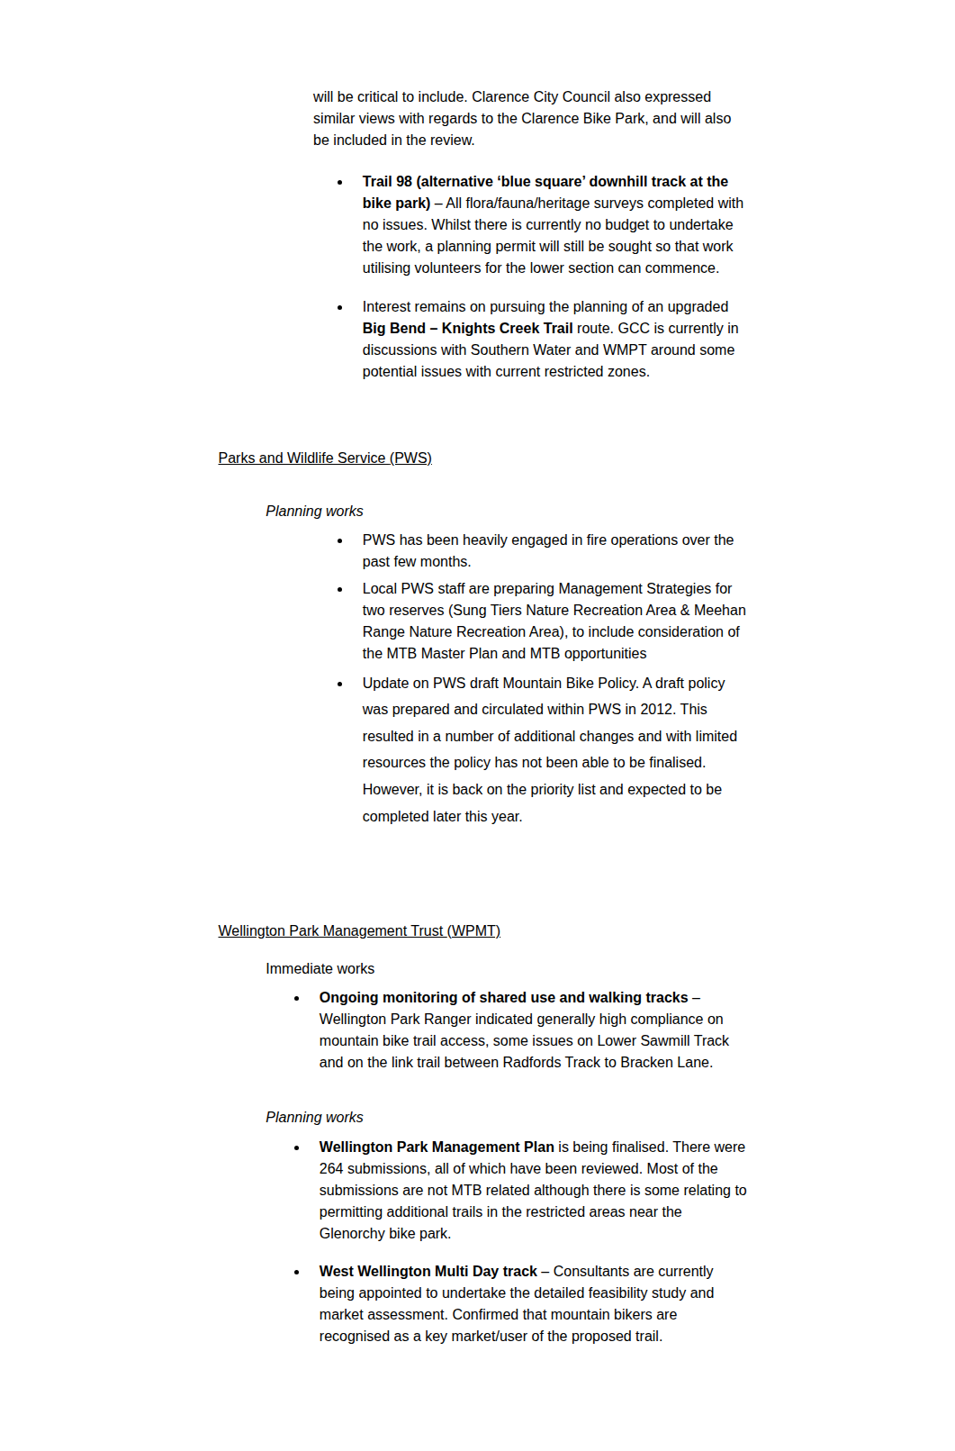will be critical to include. Clarence City Council also expressed similar views with regards to the Clarence Bike Park, and will also be included in the review.
Trail 98 (alternative ‘blue square’ downhill track at the bike park) – All flora/fauna/heritage surveys completed with no issues. Whilst there is currently no budget to undertake the work, a planning permit will still be sought so that work utilising volunteers for the lower section can commence.
Interest remains on pursuing the planning of an upgraded Big Bend – Knights Creek Trail route. GCC is currently in discussions with Southern Water and WMPT around some potential issues with current restricted zones.
Parks and Wildlife Service (PWS)
Planning works
PWS has been heavily engaged in fire operations over the past few months.
Local PWS staff are preparing Management Strategies for two reserves (Sung Tiers Nature Recreation Area & Meehan Range Nature Recreation Area), to include consideration of the MTB Master Plan and MTB opportunities
Update on PWS draft Mountain Bike Policy. A draft policy was prepared and circulated within PWS in 2012. This resulted in a number of additional changes and with limited resources the policy has not been able to be finalised. However, it is back on the priority list and expected to be completed later this year.
Wellington Park Management Trust (WPMT)
Immediate works
Ongoing monitoring of shared use and walking tracks – Wellington Park Ranger indicated generally high compliance on mountain bike trail access, some issues on Lower Sawmill Track and on the link trail between Radfords Track to Bracken Lane.
Planning works
Wellington Park Management Plan is being finalised. There were 264 submissions, all of which have been reviewed. Most of the submissions are not MTB related although there is some relating to permitting additional trails in the restricted areas near the Glenorchy bike park.
West Wellington Multi Day track – Consultants are currently being appointed to undertake the detailed feasibility study and market assessment. Confirmed that mountain bikers are recognised as a key market/user of the proposed trail.